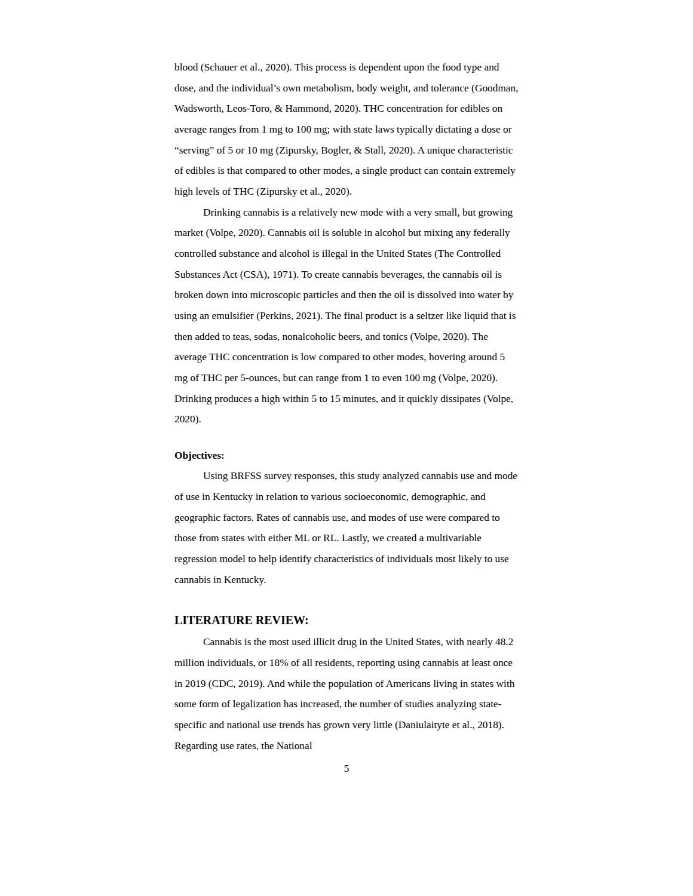blood (Schauer et al., 2020). This process is dependent upon the food type and dose, and the individual’s own metabolism, body weight, and tolerance (Goodman, Wadsworth, Leos-Toro, & Hammond, 2020). THC concentration for edibles on average ranges from 1 mg to 100 mg; with state laws typically dictating a dose or “serving” of 5 or 10 mg (Zipursky, Bogler, & Stall, 2020). A unique characteristic of edibles is that compared to other modes, a single product can contain extremely high levels of THC (Zipursky et al., 2020).
Drinking cannabis is a relatively new mode with a very small, but growing market (Volpe, 2020). Cannabis oil is soluble in alcohol but mixing any federally controlled substance and alcohol is illegal in the United States (The Controlled Substances Act (CSA), 1971). To create cannabis beverages, the cannabis oil is broken down into microscopic particles and then the oil is dissolved into water by using an emulsifier (Perkins, 2021). The final product is a seltzer like liquid that is then added to teas, sodas, nonalcoholic beers, and tonics (Volpe, 2020). The average THC concentration is low compared to other modes, hovering around 5 mg of THC per 5-ounces, but can range from 1 to even 100 mg (Volpe, 2020). Drinking produces a high within 5 to 15 minutes, and it quickly dissipates (Volpe, 2020).
Objectives:
Using BRFSS survey responses, this study analyzed cannabis use and mode of use in Kentucky in relation to various socioeconomic, demographic, and geographic factors. Rates of cannabis use, and modes of use were compared to those from states with either ML or RL. Lastly, we created a multivariable regression model to help identify characteristics of individuals most likely to use cannabis in Kentucky.
LITERATURE REVIEW:
Cannabis is the most used illicit drug in the United States, with nearly 48.2 million individuals, or 18% of all residents, reporting using cannabis at least once in 2019 (CDC, 2019). And while the population of Americans living in states with some form of legalization has increased, the number of studies analyzing state-specific and national use trends has grown very little (Daniulaityte et al., 2018). Regarding use rates, the National
5